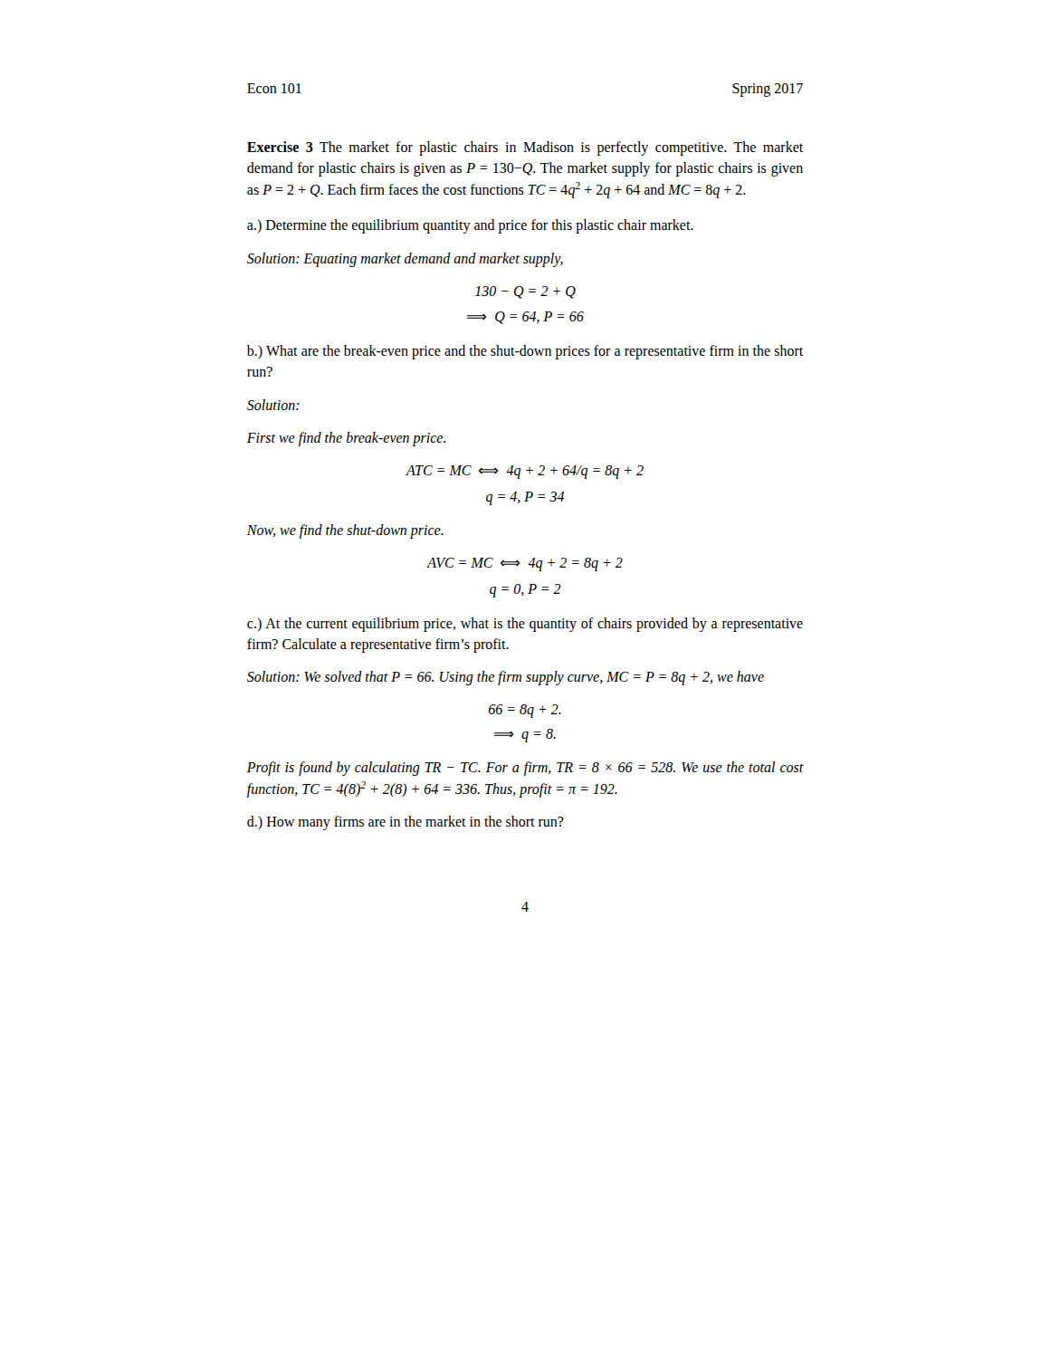Econ 101 Spring 2017
Exercise 3 The market for plastic chairs in Madison is perfectly competitive. The market demand for plastic chairs is given as P = 130−Q. The market supply for plastic chairs is given as P = 2 + Q. Each firm faces the cost functions TC = 4q2 + 2q + 64 and MC = 8q + 2.
a.) Determine the equilibrium quantity and price for this plastic chair market.
Solution: Equating market demand and market supply,
130 − Q = 2 + Q ⟹ Q = 64, P = 66
b.) What are the break-even price and the shut-down prices for a representative firm in the short run?
Solution:
First we find the break-even price.
ATC = MC ⟺ 4q + 2 + 64/q = 8q + 2 q = 4, P = 34
Now, we find the shut-down price.
AVC = MC ⟺ 4q + 2 = 8q + 2 q = 0, P = 2
c.) At the current equilibrium price, what is the quantity of chairs provided by a representative firm? Calculate a representative firm’s profit.
Solution: We solved that P = 66. Using the firm supply curve, MC = P = 8q + 2, we have
66 = 8q + 2. ⟹ q = 8.
Profit is found by calculating TR − TC. For a firm, TR = 8 × 66 = 528. We use the total cost function, TC = 4(8)2 + 2(8) + 64 = 336. Thus, profit = π = 192.
d.) How many firms are in the market in the short run?
4